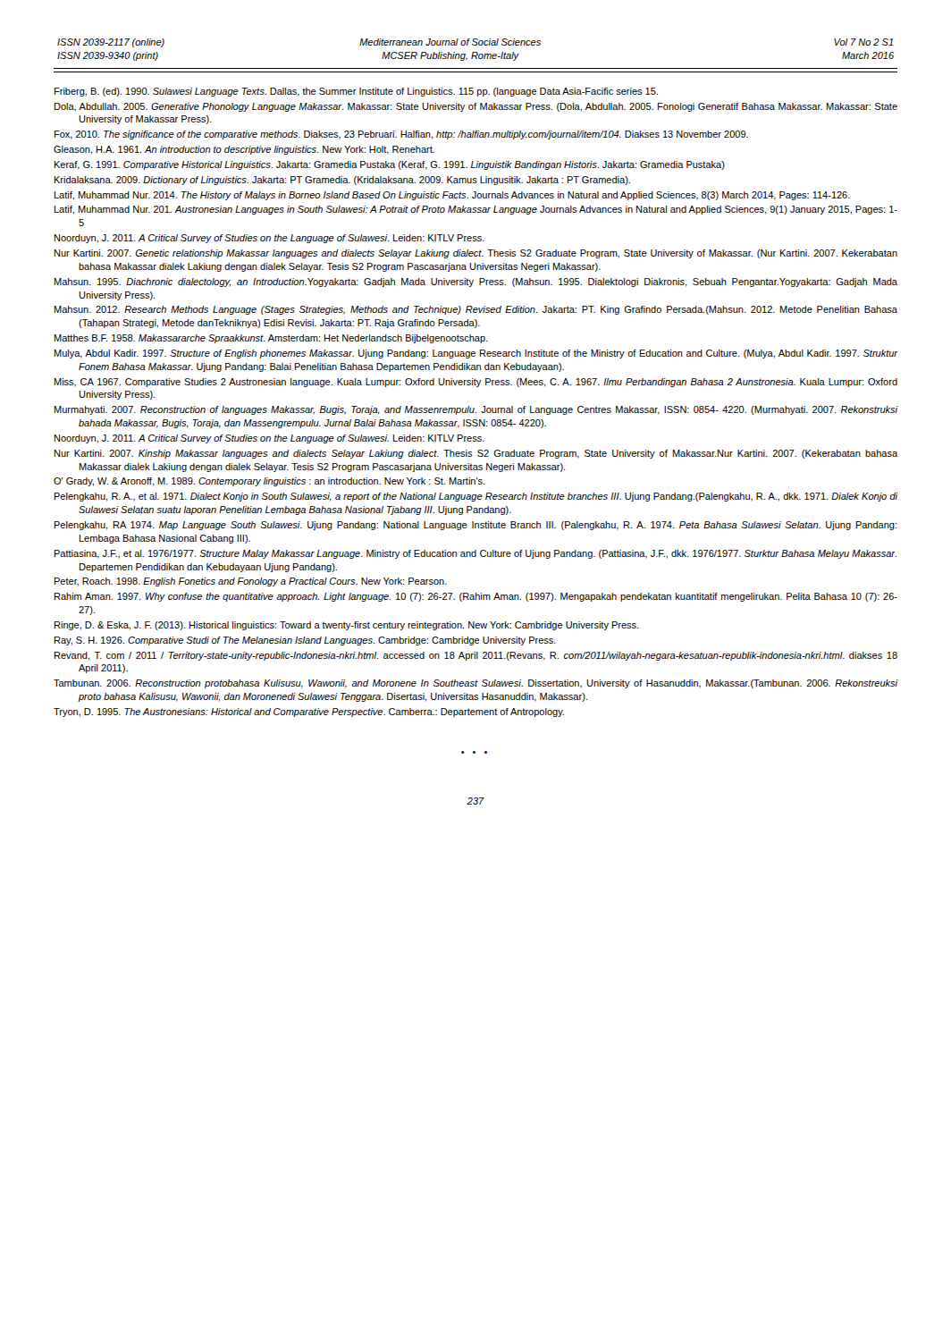| ISSN 2039-2117 (online) ISSN 2039-9340 (print) | Mediterranean Journal of Social Sciences MCSER Publishing, Rome-Italy | Vol 7 No 2 S1 March 2016 |
Friberg, B. (ed). 1990. Sulawesi Language Texts. Dallas, the Summer Institute of Linguistics. 115 pp. (language Data Asia-Facific series 15.
Dola, Abdullah. 2005. Generative Phonology Language Makassar. Makassar: State University of Makassar Press. (Dola, Abdullah. 2005. Fonologi Generatif Bahasa Makassar. Makassar: State University of Makassar Press).
Fox, 2010. The significance of the comparative methods. Diakses, 23 Pebruari. Halfian, http: /halfian.multiply.com/journal/item/104. Diakses 13 November 2009.
Gleason, H.A. 1961. An introduction to descriptive linguistics. New York: Holt, Renehart.
Keraf, G. 1991. Comparative Historical Linguistics. Jakarta: Gramedia Pustaka (Keraf, G. 1991. Linguistik Bandingan Historis. Jakarta: Gramedia Pustaka)
Kridalaksana. 2009. Dictionary of Linguistics. Jakarta: PT Gramedia. (Kridalaksana. 2009. Kamus Lingusitik. Jakarta : PT Gramedia).
Latif, Muhammad Nur. 2014. The History of Malays in Borneo Island Based On Linguistic Facts. Journals Advances in Natural and Applied Sciences, 8(3) March 2014, Pages: 114-126.
Latif, Muhammad Nur. 201. Austronesian Languages in South Sulawesi: A Potrait of Proto Makassar Language Journals Advances in Natural and Applied Sciences, 9(1) January 2015, Pages: 1-5
Noorduyn, J. 2011. A Critical Survey of Studies on the Language of Sulawesi. Leiden: KITLV Press.
Nur Kartini. 2007. Genetic relationship Makassar languages and dialects Selayar Lakiung dialect. Thesis S2 Graduate Program, State University of Makassar. (Nur Kartini. 2007. Kekerabatan bahasa Makassar dialek Lakiung dengan dialek Selayar. Tesis S2 Program Pascasarjana Universitas Negeri Makassar).
Mahsun. 1995. Diachronic dialectology, an Introduction.Yogyakarta: Gadjah Mada University Press. (Mahsun. 1995. Dialektologi Diakronis, Sebuah Pengantar.Yogyakarta: Gadjah Mada University Press).
Mahsun. 2012. Research Methods Language (Stages Strategies, Methods and Technique) Revised Edition. Jakarta: PT. King Grafindo Persada.(Mahsun. 2012. Metode Penelitian Bahasa (Tahapan Strategi, Metode danTekniknya) Edisi Revisi. Jakarta: PT. Raja Grafindo Persada).
Matthes B.F. 1958. Makassararche Spraakkunst. Amsterdam: Het Nederlandsch Bijbelgenootschap.
Mulya, Abdul Kadir. 1997. Structure of English phonemes Makassar. Ujung Pandang: Language Research Institute of the Ministry of Education and Culture. (Mulya, Abdul Kadir. 1997. Struktur Fonem Bahasa Makassar. Ujung Pandang: Balai Penelitian Bahasa Departemen Pendidikan dan Kebudayaan).
Miss, CA 1967. Comparative Studies 2 Austronesian language. Kuala Lumpur: Oxford University Press. (Mees, C. A. 1967. Ilmu Perbandingan Bahasa 2 Aunstronesia. Kuala Lumpur: Oxford University Press).
Murmahyati. 2007. Reconstruction of languages Makassar, Bugis, Toraja, and Massenrempulu. Journal of Language Centres Makassar, ISSN: 0854- 4220. (Murmahyati. 2007. Rekonstruksi bahada Makassar, Bugis, Toraja, dan Massengrempulu. Jurnal Balai Bahasa Makassar, ISSN: 0854- 4220).
Noorduyn, J. 2011. A Critical Survey of Studies on the Language of Sulawesi. Leiden: KITLV Press.
Nur Kartini. 2007. Kinship Makassar languages and dialects Selayar Lakiung dialect. Thesis S2 Graduate Program, State University of Makassar.Nur Kartini. 2007. (Kekerabatan bahasa Makassar dialek Lakiung dengan dialek Selayar. Tesis S2 Program Pascasarjana Universitas Negeri Makassar).
O' Grady, W. & Aronoff, M. 1989. Contemporary linguistics : an introduction. New York : St. Martin's.
Pelengkahu, R. A., et al. 1971. Dialect Konjo in South Sulawesi, a report of the National Language Research Institute branches III. Ujung Pandang.(Palengkahu, R. A., dkk. 1971. Dialek Konjo di Sulawesi Selatan suatu laporan Penelitian Lembaga Bahasa Nasional Tjabang III. Ujung Pandang).
Pelengkahu, RA 1974. Map Language South Sulawesi. Ujung Pandang: National Language Institute Branch III. (Palengkahu, R. A. 1974. Peta Bahasa Sulawesi Selatan. Ujung Pandang: Lembaga Bahasa Nasional Cabang III).
Pattiasina, J.F., et al. 1976/1977. Structure Malay Makassar Language. Ministry of Education and Culture of Ujung Pandang. (Pattiasina, J.F., dkk. 1976/1977. Sturktur Bahasa Melayu Makassar. Departemen Pendidikan dan Kebudayaan Ujung Pandang).
Peter, Roach. 1998. English Fonetics and Fonology a Practical Cours. New York: Pearson.
Rahim Aman. 1997. Why confuse the quantitative approach. Light language. 10 (7): 26-27. (Rahim Aman. (1997). Mengapakah pendekatan kuantitatif mengelirukan. Pelita Bahasa 10 (7): 26-27).
Ringe, D. & Eska, J. F. (2013). Historical linguistics: Toward a twenty-first century reintegration. New York: Cambridge University Press.
Ray, S. H. 1926. Comparative Studi of The Melanesian Island Languages. Cambridge: Cambridge University Press.
Revand, T. com / 2011 / Territory-state-unity-republic-Indonesia-nkri.html. accessed on 18 April 2011.(Revans, R. com/2011/wilayah-negara-kesatuan-republik-indonesia-nkri.html. diakses 18 April 2011).
Tambunan. 2006. Reconstruction protobahasa Kulisusu, Wawonii, and Moronene In Southeast Sulawesi. Dissertation, University of Hasanuddin, Makassar.(Tambunan. 2006. Rekonstreuksi proto bahasa Kalisusu, Wawonii, dan Moronenedi Sulawesi Tenggara. Disertasi, Universitas Hasanuddin, Makassar).
Tryon, D. 1995. The Austronesians: Historical and Comparative Perspective. Camberra.: Departement of Antropology.
• • •
237